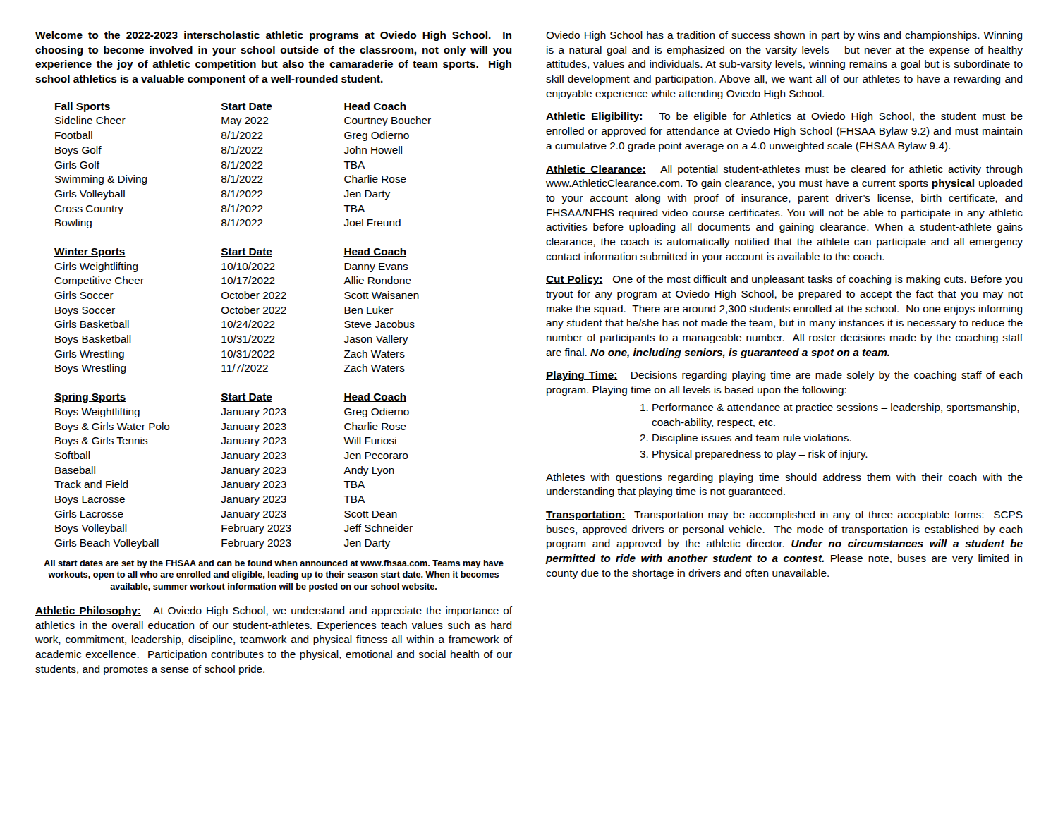Welcome to the 2022-2023 interscholastic athletic programs at Oviedo High School. In choosing to become involved in your school outside of the classroom, not only will you experience the joy of athletic competition but also the camaraderie of team sports. High school athletics is a valuable component of a well-rounded student.
| Fall Sports | Start Date | Head Coach |
| Sideline Cheer | May 2022 | Courtney Boucher |
| Football | 8/1/2022 | Greg Odierno |
| Boys Golf | 8/1/2022 | John Howell |
| Girls Golf | 8/1/2022 | TBA |
| Swimming & Diving | 8/1/2022 | Charlie Rose |
| Girls Volleyball | 8/1/2022 | Jen Darty |
| Cross Country | 8/1/2022 | TBA |
| Bowling | 8/1/2022 | Joel Freund |
| Winter Sports | Start Date | Head Coach |
| Girls Weightlifting | 10/10/2022 | Danny Evans |
| Competitive Cheer | 10/17/2022 | Allie Rondone |
| Girls Soccer | October 2022 | Scott Waisanen |
| Boys Soccer | October 2022 | Ben Luker |
| Girls Basketball | 10/24/2022 | Steve Jacobus |
| Boys Basketball | 10/31/2022 | Jason Vallery |
| Girls Wrestling | 10/31/2022 | Zach Waters |
| Boys Wrestling | 11/7/2022 | Zach Waters |
| Spring Sports | Start Date | Head Coach |
| Boys Weightlifting | January 2023 | Greg Odierno |
| Boys & Girls Water Polo | January 2023 | Charlie Rose |
| Boys & Girls Tennis | January 2023 | Will Furiosi |
| Softball | January 2023 | Jen Pecoraro |
| Baseball | January 2023 | Andy Lyon |
| Track and Field | January 2023 | TBA |
| Boys Lacrosse | January 2023 | TBA |
| Girls Lacrosse | January 2023 | Scott Dean |
| Boys Volleyball | February 2023 | Jeff Schneider |
| Girls Beach Volleyball | February 2023 | Jen Darty |
All start dates are set by the FHSAA and can be found when announced at www.fhsaa.com. Teams may have workouts, open to all who are enrolled and eligible, leading up to their season start date. When it becomes available, summer workout information will be posted on our school website.
Athletic Philosophy: At Oviedo High School, we understand and appreciate the importance of athletics in the overall education of our student-athletes. Experiences teach values such as hard work, commitment, leadership, discipline, teamwork and physical fitness all within a framework of academic excellence. Participation contributes to the physical, emotional and social health of our students, and promotes a sense of school pride.
Oviedo High School has a tradition of success shown in part by wins and championships. Winning is a natural goal and is emphasized on the varsity levels – but never at the expense of healthy attitudes, values and individuals. At sub-varsity levels, winning remains a goal but is subordinate to skill development and participation. Above all, we want all of our athletes to have a rewarding and enjoyable experience while attending Oviedo High School.
Athletic Eligibility: To be eligible for Athletics at Oviedo High School, the student must be enrolled or approved for attendance at Oviedo High School (FHSAA Bylaw 9.2) and must maintain a cumulative 2.0 grade point average on a 4.0 unweighted scale (FHSAA Bylaw 9.4).
Athletic Clearance: All potential student-athletes must be cleared for athletic activity through www.AthleticClearance.com. To gain clearance, you must have a current sports physical uploaded to your account along with proof of insurance, parent driver’s license, birth certificate, and FHSAA/NFHS required video course certificates. You will not be able to participate in any athletic activities before uploading all documents and gaining clearance. When a student-athlete gains clearance, the coach is automatically notified that the athlete can participate and all emergency contact information submitted in your account is available to the coach.
Cut Policy: One of the most difficult and unpleasant tasks of coaching is making cuts. Before you tryout for any program at Oviedo High School, be prepared to accept the fact that you may not make the squad. There are around 2,300 students enrolled at the school. No one enjoys informing any student that he/she has not made the team, but in many instances it is necessary to reduce the number of participants to a manageable number. All roster decisions made by the coaching staff are final. No one, including seniors, is guaranteed a spot on a team.
Playing Time: Decisions regarding playing time are made solely by the coaching staff of each program. Playing time on all levels is based upon the following:
Performance & attendance at practice sessions – leadership, sportsmanship, coach-ability, respect, etc.
Discipline issues and team rule violations.
Physical preparedness to play – risk of injury.
Athletes with questions regarding playing time should address them with their coach with the understanding that playing time is not guaranteed.
Transportation: Transportation may be accomplished in any of three acceptable forms: SCPS buses, approved drivers or personal vehicle. The mode of transportation is established by each program and approved by the athletic director. Under no circumstances will a student be permitted to ride with another student to a contest. Please note, buses are very limited in county due to the shortage in drivers and often unavailable.